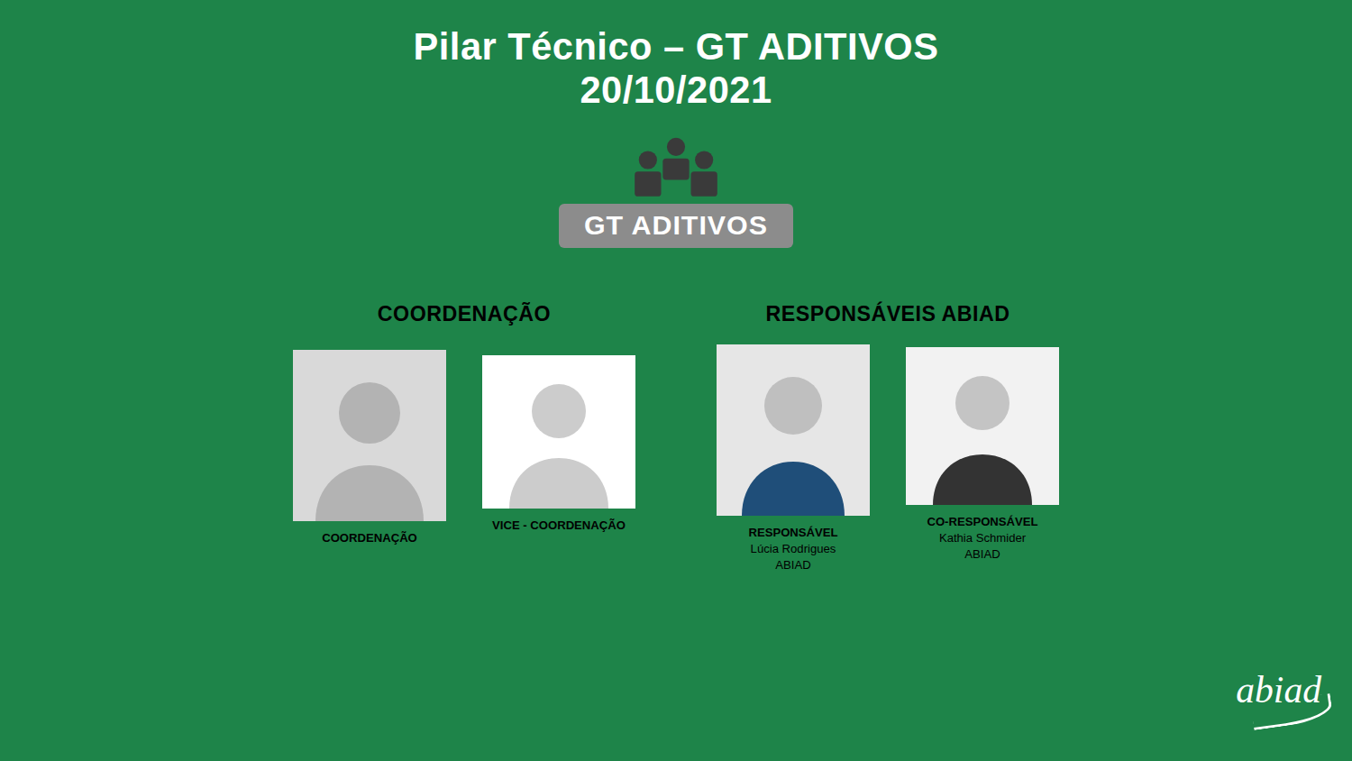Pilar Técnico – GT ADITIVOS
20/10/2021
GT ADITIVOS
COORDENAÇÃO
COORDENAÇÃO
VICE - COORDENAÇÃO
RESPONSÁVEIS ABIAD
RESPONSÁVEL Lúcia Rodrigues ABIAD
CO-RESPONSÁVEL Kathia Schmider ABIAD
abiad